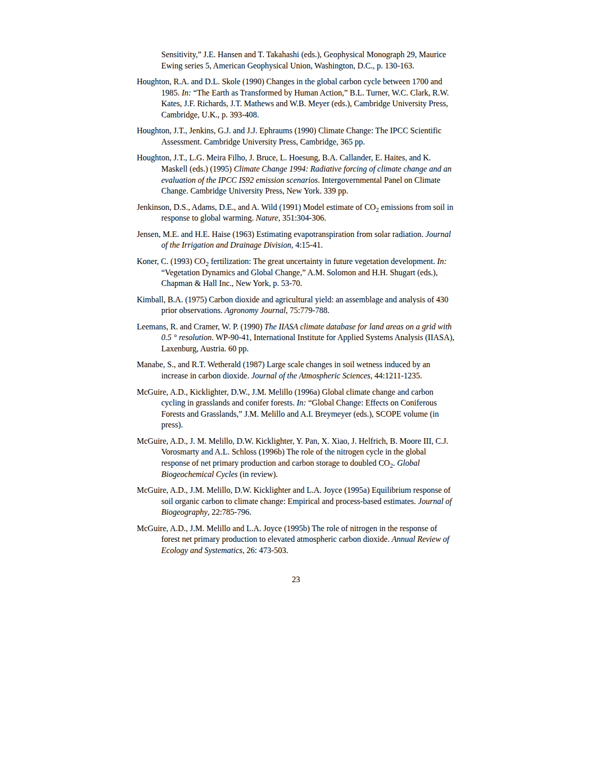Sensitivity,” J.E. Hansen and T. Takahashi (eds.), Geophysical Monograph 29, Maurice Ewing series 5, American Geophysical Union, Washington, D.C., p. 130-163.
Houghton, R.A. and D.L. Skole (1990) Changes in the global carbon cycle between 1700 and 1985. In: “The Earth as Transformed by Human Action,” B.L. Turner, W.C. Clark, R.W. Kates, J.F. Richards, J.T. Mathews and W.B. Meyer (eds.), Cambridge University Press, Cambridge, U.K., p. 393-408.
Houghton, J.T., Jenkins, G.J. and J.J. Ephraums (1990) Climate Change: The IPCC Scientific Assessment. Cambridge University Press, Cambridge, 365 pp.
Houghton, J.T., L.G. Meira Filho, J. Bruce, L. Hoesung, B.A. Callander, E. Haites, and K. Maskell (eds.) (1995) Climate Change 1994: Radiative forcing of climate change and an evaluation of the IPCC IS92 emission scenarios. Intergovernmental Panel on Climate Change. Cambridge University Press, New York. 339 pp.
Jenkinson, D.S., Adams, D.E., and A. Wild (1991) Model estimate of CO2 emissions from soil in response to global warming. Nature, 351:304-306.
Jensen, M.E. and H.E. Haise (1963) Estimating evapotranspiration from solar radiation. Journal of the Irrigation and Drainage Division, 4:15-41.
Koner, C. (1993) CO2 fertilization: The great uncertainty in future vegetation development. In: “Vegetation Dynamics and Global Change,” A.M. Solomon and H.H. Shugart (eds.), Chapman & Hall Inc., New York, p. 53-70.
Kimball, B.A. (1975) Carbon dioxide and agricultural yield: an assemblage and analysis of 430 prior observations. Agronomy Journal, 75:779-788.
Leemans, R. and Cramer, W. P. (1990) The IIASA climate database for land areas on a grid with 0.5 ° resolution. WP-90-41, International Institute for Applied Systems Analysis (IIASA), Laxenburg, Austria. 60 pp.
Manabe, S., and R.T. Wetherald (1987) Large scale changes in soil wetness induced by an increase in carbon dioxide. Journal of the Atmospheric Sciences, 44:1211-1235.
McGuire, A.D., Kicklighter, D.W., J.M. Melillo (1996a) Global climate change and carbon cycling in grasslands and conifer forests. In: “Global Change: Effects on Coniferous Forests and Grasslands,” J.M. Melillo and A.I. Breymeyer (eds.), SCOPE volume (in press).
McGuire, A.D., J. M. Melillo, D.W. Kicklighter, Y. Pan, X. Xiao, J. Helfrich, B. Moore III, C.J. Vorosmarty and A.L. Schloss (1996b) The role of the nitrogen cycle in the global response of net primary production and carbon storage to doubled CO2. Global Biogeochemical Cycles (in review).
McGuire, A.D., J.M. Melillo, D.W. Kicklighter and L.A. Joyce (1995a) Equilibrium response of soil organic carbon to climate change: Empirical and process-based estimates. Journal of Biogeography, 22:785-796.
McGuire, A.D., J.M. Melillo and L.A. Joyce (1995b) The role of nitrogen in the response of forest net primary production to elevated atmospheric carbon dioxide. Annual Review of Ecology and Systematics, 26: 473-503.
23